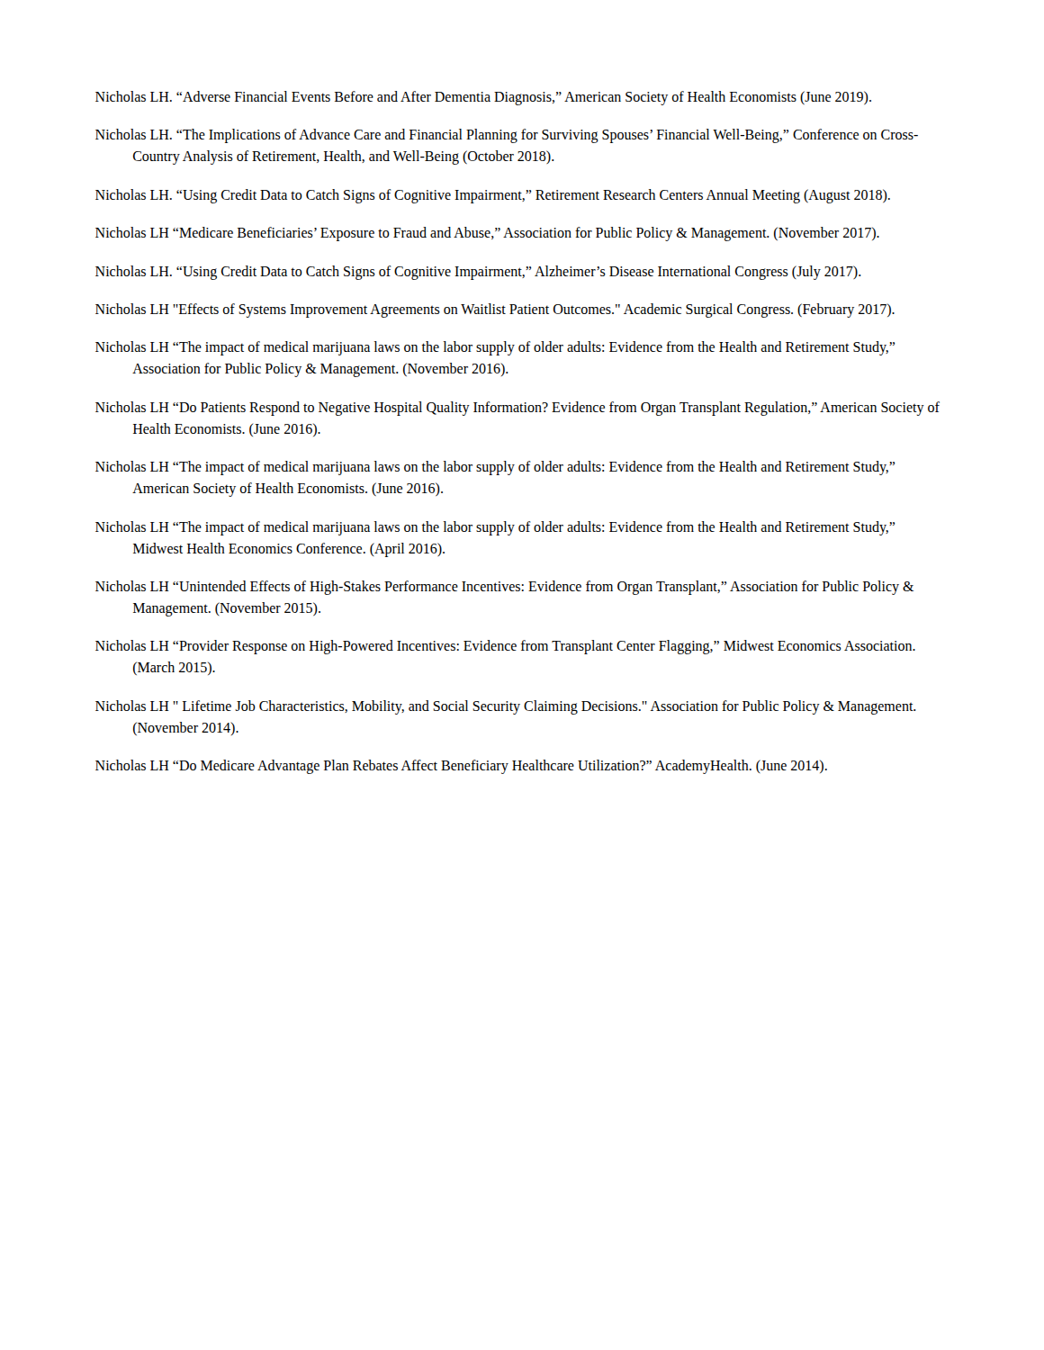Nicholas LH. “Adverse Financial Events Before and After Dementia Diagnosis,” American Society of Health Economists (June 2019).
Nicholas LH. “The Implications of Advance Care and Financial Planning for Surviving Spouses’ Financial Well-Being,” Conference on Cross-Country Analysis of Retirement, Health, and Well-Being (October 2018).
Nicholas LH. “Using Credit Data to Catch Signs of Cognitive Impairment,” Retirement Research Centers Annual Meeting (August 2018).
Nicholas LH “Medicare Beneficiaries’ Exposure to Fraud and Abuse,” Association for Public Policy & Management. (November 2017).
Nicholas LH. “Using Credit Data to Catch Signs of Cognitive Impairment,” Alzheimer’s Disease International Congress (July 2017).
Nicholas LH "Effects of Systems Improvement Agreements on Waitlist Patient Outcomes." Academic Surgical Congress. (February 2017).
Nicholas LH “The impact of medical marijuana laws on the labor supply of older adults: Evidence from the Health and Retirement Study,” Association for Public Policy & Management. (November 2016).
Nicholas LH “Do Patients Respond to Negative Hospital Quality Information? Evidence from Organ Transplant Regulation,” American Society of Health Economists. (June 2016).
Nicholas LH “The impact of medical marijuana laws on the labor supply of older adults: Evidence from the Health and Retirement Study,” American Society of Health Economists. (June 2016).
Nicholas LH “The impact of medical marijuana laws on the labor supply of older adults: Evidence from the Health and Retirement Study,” Midwest Health Economics Conference. (April 2016).
Nicholas LH “Unintended Effects of High-Stakes Performance Incentives: Evidence from Organ Transplant,” Association for Public Policy & Management. (November 2015).
Nicholas LH “Provider Response on High-Powered Incentives: Evidence from Transplant Center Flagging,” Midwest Economics Association. (March 2015).
Nicholas LH " Lifetime Job Characteristics, Mobility, and Social Security Claiming Decisions." Association for Public Policy & Management. (November 2014).
Nicholas LH “Do Medicare Advantage Plan Rebates Affect Beneficiary Healthcare Utilization?” AcademyHealth. (June 2014).